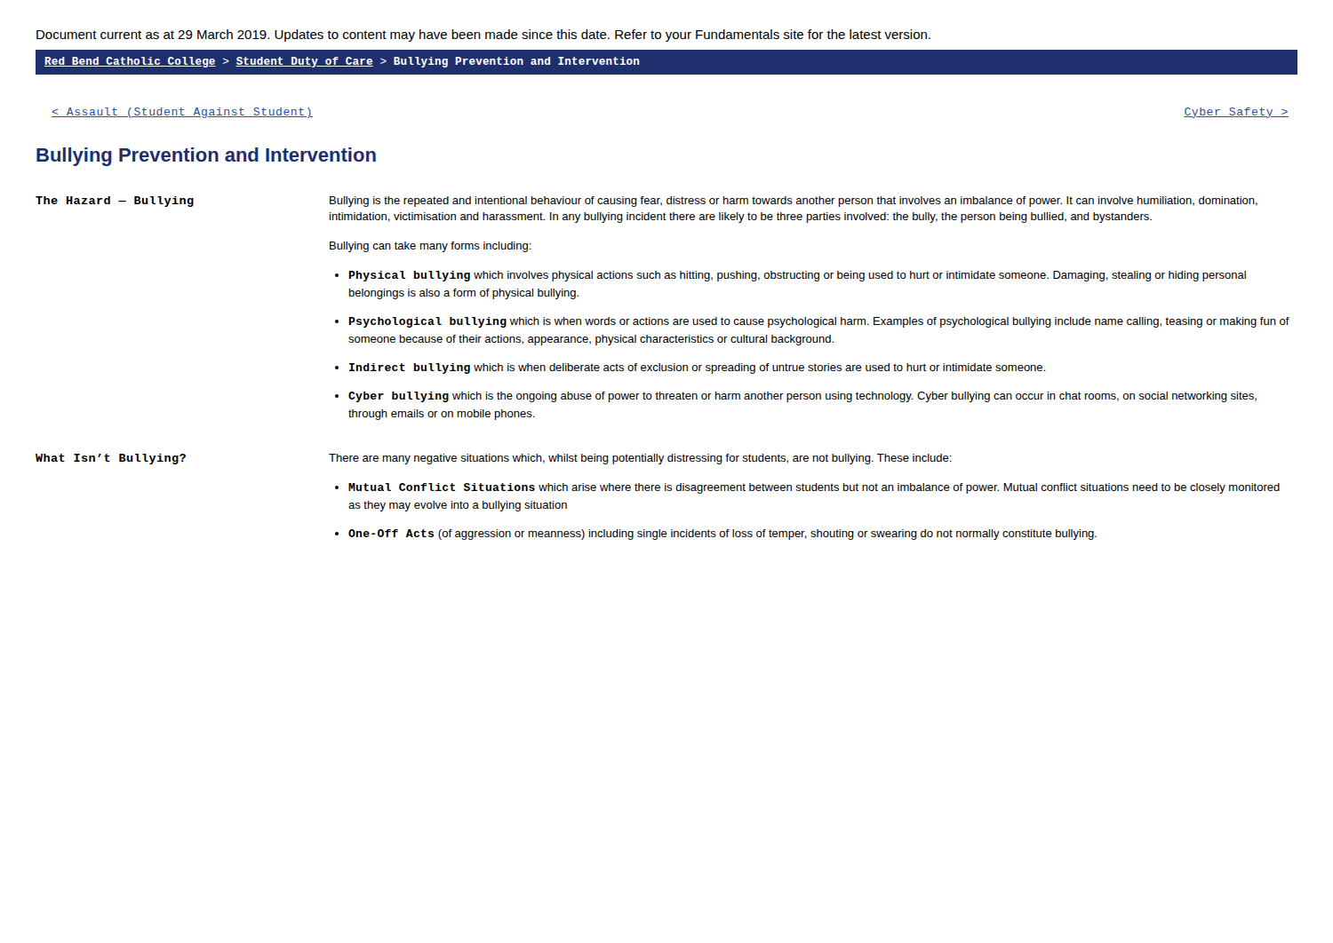Document current as at 29 March 2019. Updates to content may have been made since this date. Refer to your Fundamentals site for the latest version.
Red Bend Catholic College > Student Duty of Care > Bullying Prevention and Intervention
< Assault (Student Against Student) Cyber Safety >
Bullying Prevention and Intervention
| The Hazard — Bullying | Bullying is the repeated and intentional behaviour of causing fear, distress or harm towards another person that involves an imbalance of power. It can involve humiliation, domination, intimidation, victimisation and harassment. In any bullying incident there are likely to be three parties involved: the bully, the person being bullied, and bystanders. Bullying can take many forms including: Physical bullying which involves physical actions such as hitting, pushing, obstructing or being used to hurt or intimidate someone. Damaging, stealing or hiding personal belongings is also a form of physical bullying. Psychological bullying which is when words or actions are used to cause psychological harm. Examples of psychological bullying include name calling, teasing or making fun of someone because of their actions, appearance, physical characteristics or cultural background. Indirect bullying which is when deliberate acts of exclusion or spreading of untrue stories are used to hurt or intimidate someone. Cyber bullying which is the ongoing abuse of power to threaten or harm another person using technology. Cyber bullying can occur in chat rooms, on social networking sites, through emails or on mobile phones. |
| What Isn’t Bullying? | There are many negative situations which, whilst being potentially distressing for students, are not bullying. These include: Mutual Conflict Situations which arise where there is disagreement between students but not an imbalance of power. Mutual conflict situations need to be closely monitored as they may evolve into a bullying situation One-Off Acts (of aggression or meanness) including single incidents of loss of temper, shouting or swearing do not normally constitute bullying. |